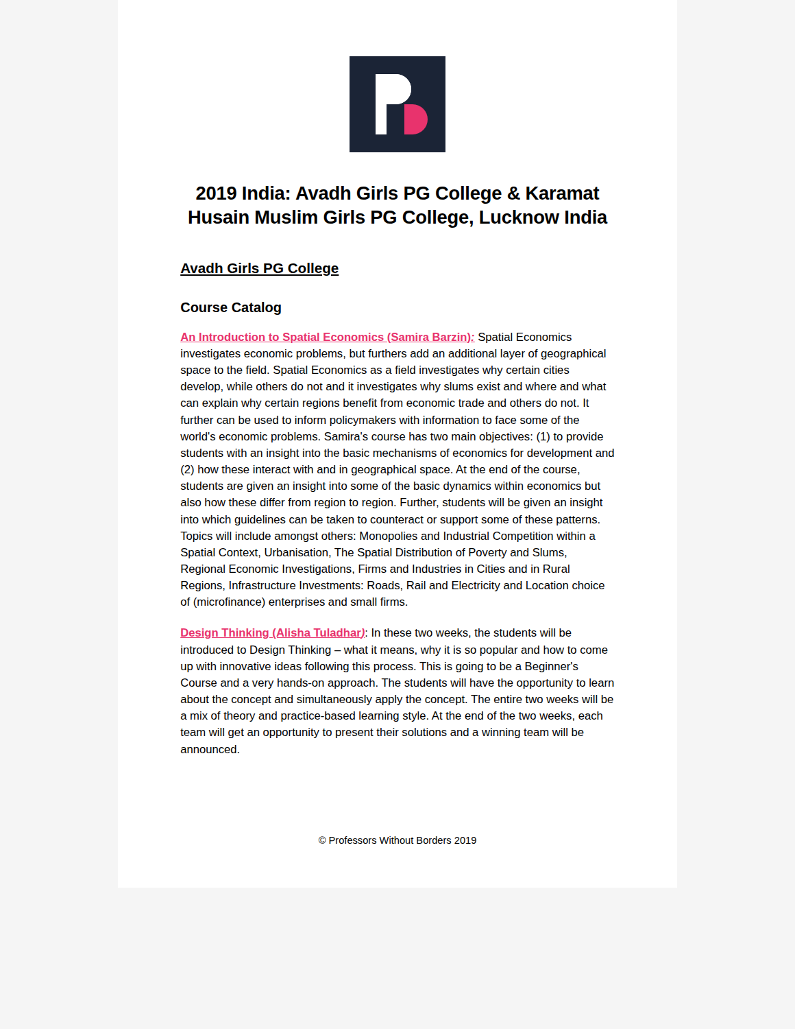2019 India: Avadh Girls PG College & Karamat Husain Muslim Girls PG College, Lucknow India
Avadh Girls PG College
Course Catalog
An Introduction to Spatial Economics (Samira Barzin): Spatial Economics investigates economic problems, but furthers add an additional layer of geographical space to the field. Spatial Economics as a field investigates why certain cities develop, while others do not and it investigates why slums exist and where and what can explain why certain regions benefit from economic trade and others do not. It further can be used to inform policymakers with information to face some of the world's economic problems. Samira's course has two main objectives: (1) to provide students with an insight into the basic mechanisms of economics for development and (2) how these interact with and in geographical space. At the end of the course, students are given an insight into some of the basic dynamics within economics but also how these differ from region to region. Further, students will be given an insight into which guidelines can be taken to counteract or support some of these patterns. Topics will include amongst others: Monopolies and Industrial Competition within a Spatial Context, Urbanisation, The Spatial Distribution of Poverty and Slums, Regional Economic Investigations, Firms and Industries in Cities and in Rural Regions, Infrastructure Investments: Roads, Rail and Electricity and Location choice of (microfinance) enterprises and small firms.
Design Thinking (Alisha Tuladhar): In these two weeks, the students will be introduced to Design Thinking – what it means, why it is so popular and how to come up with innovative ideas following this process. This is going to be a Beginner's Course and a very hands-on approach. The students will have the opportunity to learn about the concept and simultaneously apply the concept. The entire two weeks will be a mix of theory and practice-based learning style. At the end of the two weeks, each team will get an opportunity to present their solutions and a winning team will be announced.
© Professors Without Borders 2019